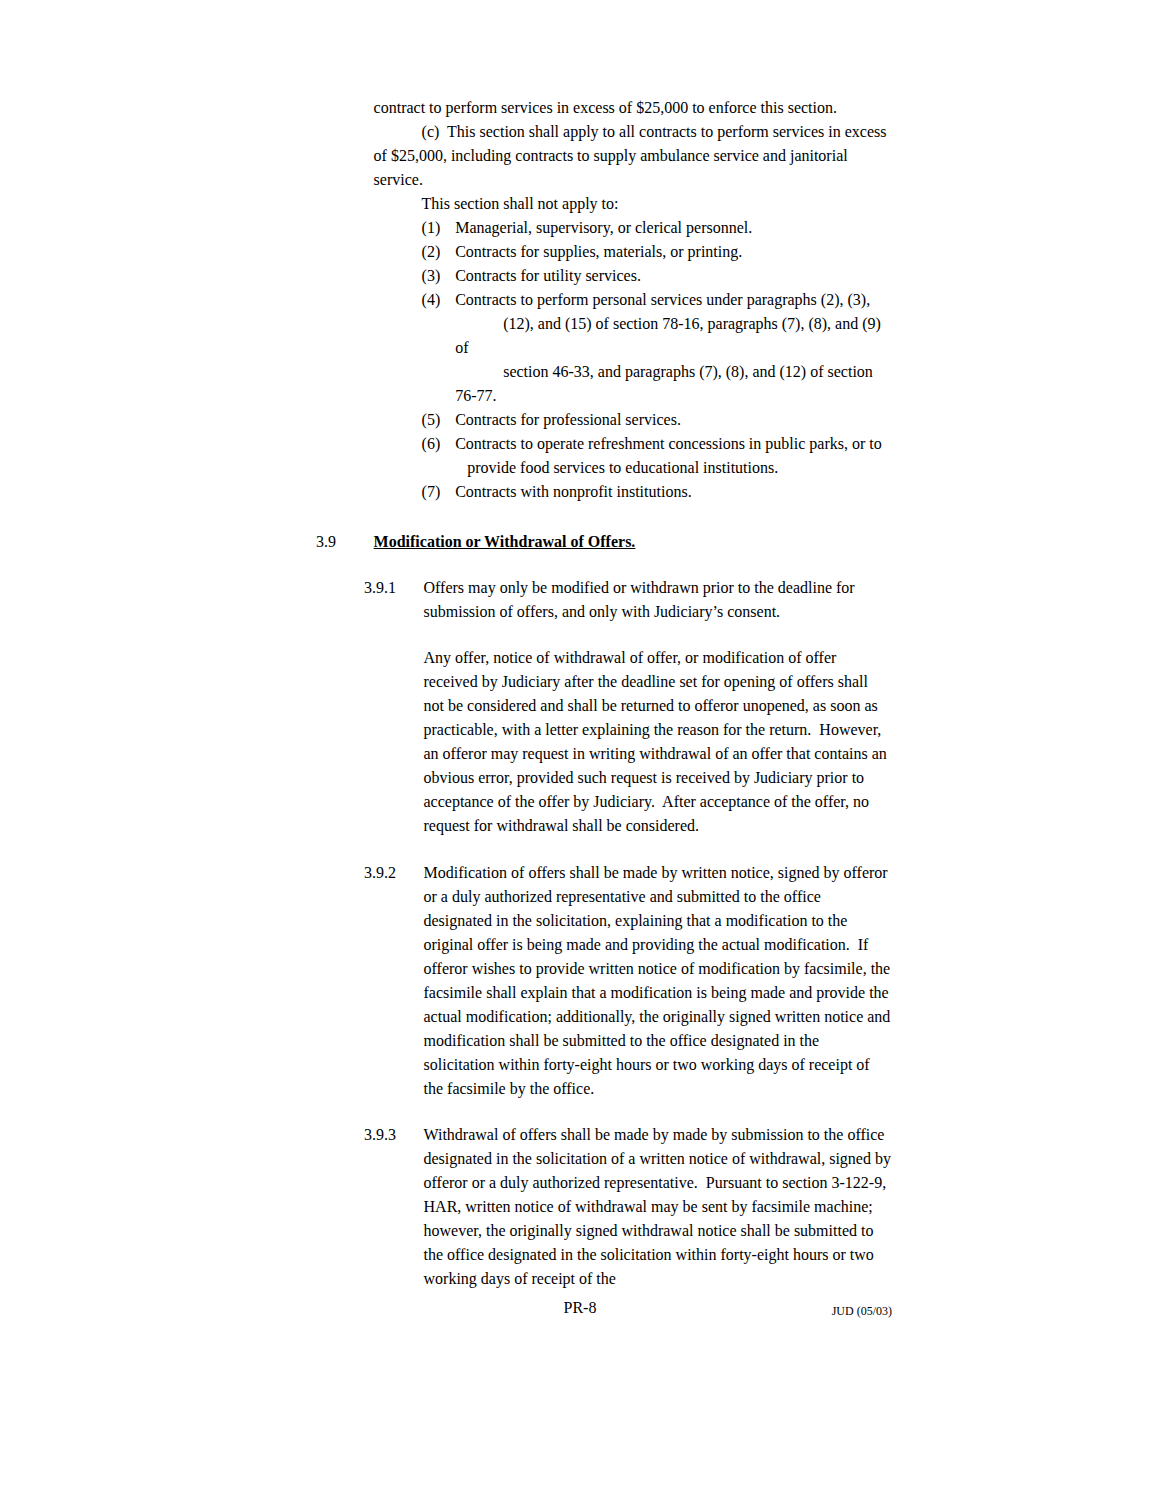contract to perform services in excess of $25,000 to enforce this section.
(c) This section shall apply to all contracts to perform services in excess of $25,000, including contracts to supply ambulance service and janitorial service.
This section shall not apply to:
(1) Managerial, supervisory, or clerical personnel.
(2) Contracts for supplies, materials, or printing.
(3) Contracts for utility services.
(4) Contracts to perform personal services under paragraphs (2), (3),
(12), and (15) of section 78-16, paragraphs (7), (8), and (9) of
section 46-33, and paragraphs (7), (8), and (12) of section 76-77.
(5) Contracts for professional services.
(6) Contracts to operate refreshment concessions in public parks, or to
provide food services to educational institutions.
(7) Contracts with nonprofit institutions.
3.9 Modification or Withdrawal of Offers.
3.9.1
Offers may only be modified or withdrawn prior to the deadline for submission of offers, and only with Judiciary’s consent.
Any offer, notice of withdrawal of offer, or modification of offer received by Judiciary after the deadline set for opening of offers shall not be considered and shall be returned to offeror unopened, as soon as practicable, with a letter explaining the reason for the return. However, an offeror may request in writing withdrawal of an offer that contains an obvious error, provided such request is received by Judiciary prior to acceptance of the offer by Judiciary. After acceptance of the offer, no request for withdrawal shall be considered.
3.9.2
Modification of offers shall be made by written notice, signed by offeror or a duly authorized representative and submitted to the office designated in the solicitation, explaining that a modification to the original offer is being made and providing the actual modification. If offeror wishes to provide written notice of modification by facsimile, the facsimile shall explain that a modification is being made and provide the actual modification; additionally, the originally signed written notice and modification shall be submitted to the office designated in the solicitation within forty-eight hours or two working days of receipt of the facsimile by the office.
3.9.3
Withdrawal of offers shall be made by made by submission to the office designated in the solicitation of a written notice of withdrawal, signed by offeror or a duly authorized representative. Pursuant to section 3-122-9, HAR, written notice of withdrawal may be sent by facsimile machine; however, the originally signed withdrawal notice shall be submitted to the office designated in the solicitation within forty-eight hours or two working days of receipt of the
PR-8
JUD (05/03)